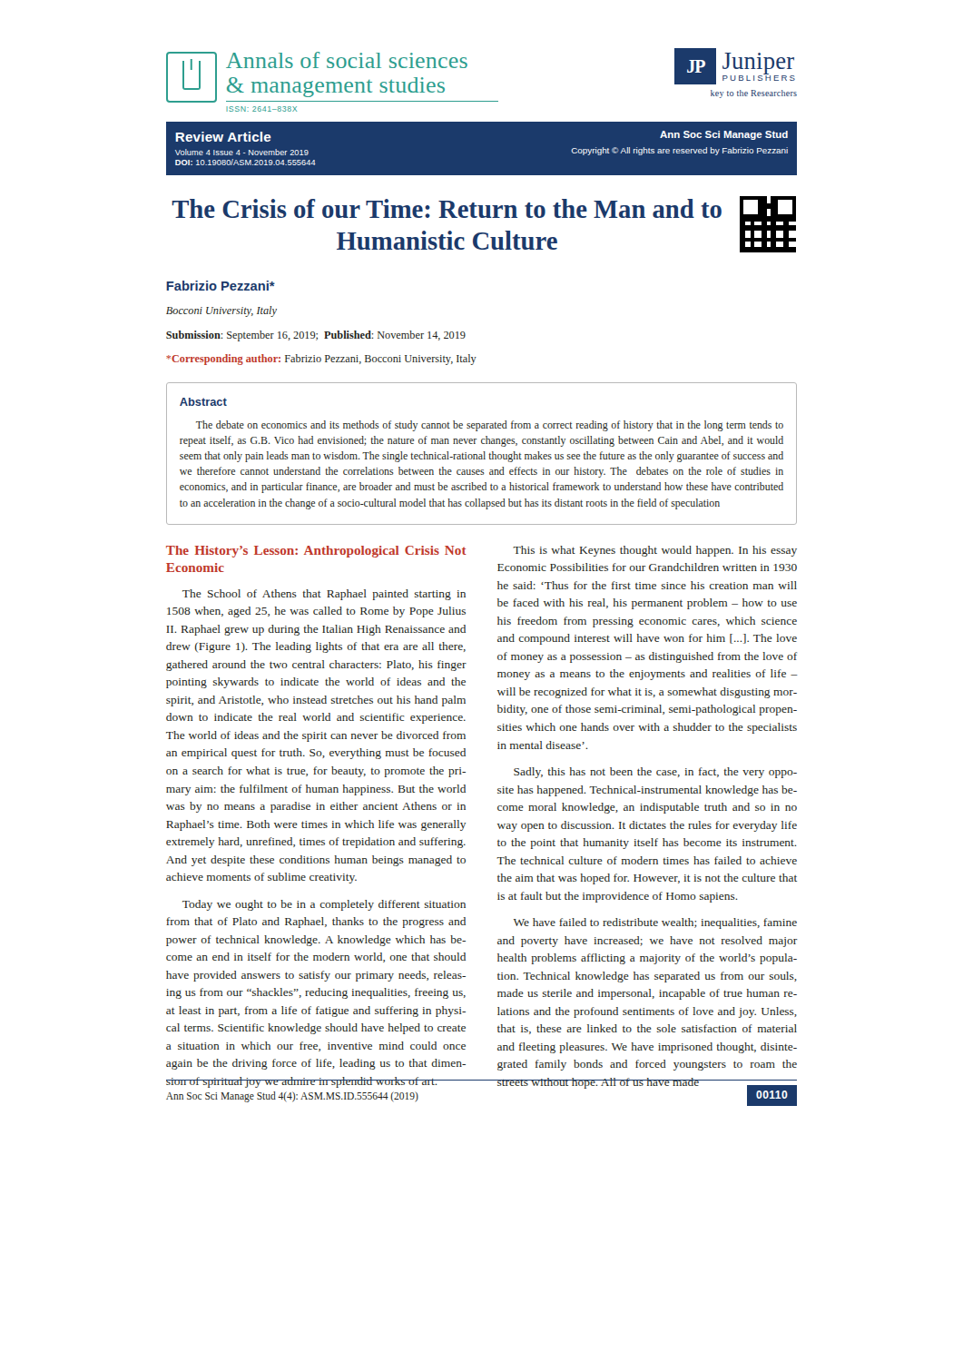Annals of social sciences& management studies
ISSN: 2641–838X
Juniper
PUBLISHERS
key to the Researchers
Review Article
Volume 4 Issue 4 - November 2019
DOI: 10.19080/ASM.2019.04.555644
Ann Soc Sci Manage Stud
Copyright © All rights are reserved by Fabrizio Pezzani
The Crisis of our Time: Return to the Man and to Humanistic Culture
Fabrizio Pezzani*
Bocconi University, Italy
Submission: September 16, 2019; Published: November 14, 2019
*Corresponding author: Fabrizio Pezzani, Bocconi University, Italy
Abstract
The debate on economics and its methods of study cannot be separated from a correct reading of history that in the long term tends to repeat itself, as G.B. Vico had envisioned; the nature of man never changes, constantly oscillating between Cain and Abel, and it would seem that only pain leads man to wisdom. The single technical-rational thought makes us see the future as the only guarantee of success and we therefore cannot understand the correlations between the causes and effects in our history. The debates on the role of studies in economics, and in particular finance, are broader and must be ascribed to a historical framework to understand how these have contributed to an acceleration in the change of a socio-cultural model that has collapsed but has its distant roots in the field of speculation
The History’s Lesson: Anthropological Crisis Not Economic
The School of Athens that Raphael painted starting in 1508 when, aged 25, he was called to Rome by Pope Julius II. Raphael grew up during the Italian High Renaissance and drew (Figure 1). The leading lights of that era are all there, gathered around the two central characters: Plato, his finger pointing skywards to indicate the world of ideas and the spirit, and Aristotle, who instead stretches out his hand palm down to indicate the real world and scientific experience. The world of ideas and the spirit can never be divorced from an empirical quest for truth. So, everything must be focused on a search for what is true, for beauty, to promote the primary aim: the fulfilment of human happiness. But the world was by no means a paradise in either ancient Athens or in Raphael’s time. Both were times in which life was generally extremely hard, unrefined, times of trepidation and suffering. And yet despite these conditions human beings managed to achieve moments of sublime creativity.
Today we ought to be in a completely different situation from that of Plato and Raphael, thanks to the progress and power of technical knowledge. A knowledge which has become an end in itself for the modern world, one that should have provided answers to satisfy our primary needs, releasing us from our “shackles”, reducing inequalities, freeing us, at least in part, from a life of fatigue and suffering in physical terms. Scientific knowledge should have helped to create a situation in which our free, inventive mind could once again be the driving force of life, leading us to that dimension of spiritual joy we admire in splendid works of art.
This is what Keynes thought would happen. In his essay Economic Possibilities for our Grandchildren written in 1930 he said: ‘Thus for the first time since his creation man will be faced with his real, his permanent problem – how to use his freedom from pressing economic cares, which science and compound interest will have won for him [...]. The love of money as a possession – as distinguished from the love of money as a means to the enjoyments and realities of life – will be recognized for what it is, a somewhat disgusting morbidity, one of those semi-criminal, semi-pathological propensities which one hands over with a shudder to the specialists in mental disease’.
Sadly, this has not been the case, in fact, the very opposite has happened. Technical-instrumental knowledge has become moral knowledge, an indisputable truth and so in no way open to discussion. It dictates the rules for everyday life to the point that humanity itself has become its instrument. The technical culture of modern times has failed to achieve the aim that was hoped for. However, it is not the culture that is at fault but the improvidence of Homo sapiens.
We have failed to redistribute wealth; inequalities, famine and poverty have increased; we have not resolved major health problems afflicting a majority of the world’s population. Technical knowledge has separated us from our souls, made us sterile and impersonal, incapable of true human relations and the profound sentiments of love and joy. Unless, that is, these are linked to the sole satisfaction of material and fleeting pleasures. We have imprisoned thought, disintegrated family bonds and forced youngsters to roam the streets without hope. All of us have made
Ann Soc Sci Manage Stud 4(4): ASM.MS.ID.555644 (2019)
00110